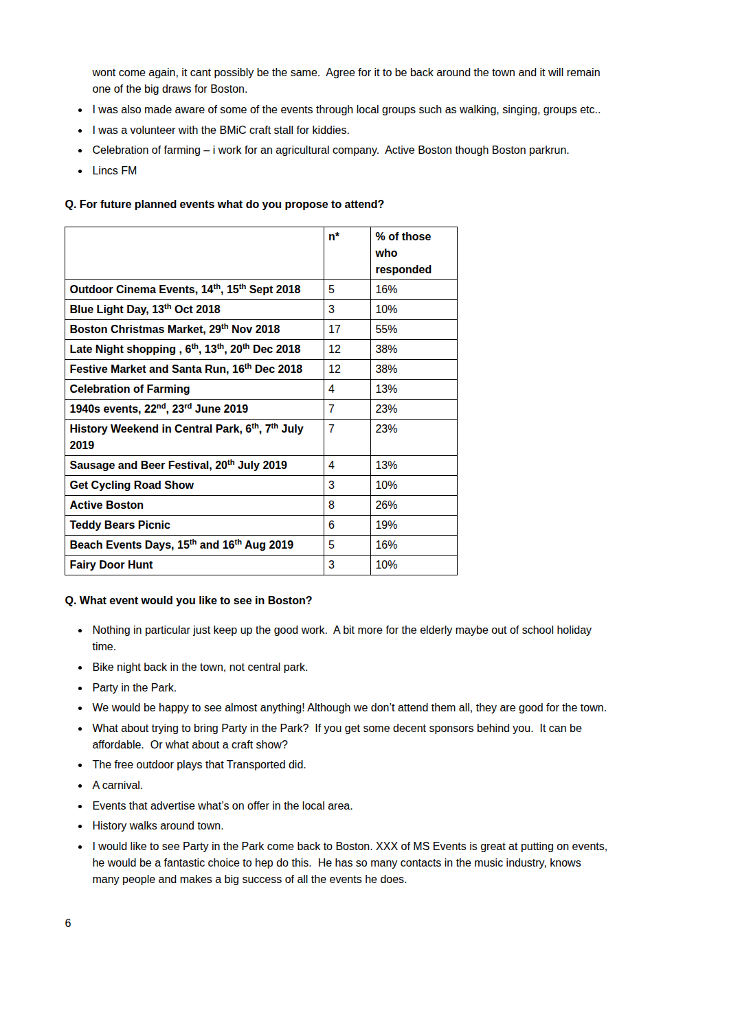wont come again, it cant possibly be the same. Agree for it to be back around the town and it will remain one of the big draws for Boston.
I was also made aware of some of the events through local groups such as walking, singing, groups etc..
I was a volunteer with the BMiC craft stall for kiddies.
Celebration of farming – i work for an agricultural company. Active Boston though Boston parkrun.
Lincs FM
Q. For future planned events what do you propose to attend?
| | n* | % of those who responded |
| --- | --- | --- |
| Outdoor Cinema Events, 14 th , 15 th Sept 2018 | 5 | 16% |
| Blue Light Day, 13 th Oct 2018 | 3 | 10% |
| Boston Christmas Market, 29 th Nov 2018 | 17 | 55% |
| Late Night shopping , 6 th , 13 th , 20 th Dec 2018 | 12 | 38% |
| Festive Market and Santa Run, 16 th Dec 2018 | 12 | 38% |
| Celebration of Farming | 4 | 13% |
| 1940s events, 22 nd , 23 rd June 2019 | 7 | 23% |
| History Weekend in Central Park, 6 th , 7 th July 2019 | 7 | 23% |
| Sausage and Beer Festival, 20 th July 2019 | 4 | 13% |
| Get Cycling Road Show | 3 | 10% |
| Active Boston | 8 | 26% |
| Teddy Bears Picnic | 6 | 19% |
| Beach Events Days, 15 th and 16 th Aug 2019 | 5 | 16% |
| Fairy Door Hunt | 3 | 10% |
Q. What event would you like to see in Boston?
Nothing in particular just keep up the good work. A bit more for the elderly maybe out of school holiday time.
Bike night back in the town, not central park.
Party in the Park.
We would be happy to see almost anything! Although we don’t attend them all, they are good for the town.
What about trying to bring Party in the Park? If you get some decent sponsors behind you. It can be affordable. Or what about a craft show?
The free outdoor plays that Transported did.
A carnival.
Events that advertise what’s on offer in the local area.
History walks around town.
I would like to see Party in the Park come back to Boston. XXX of MS Events is great at putting on events, he would be a fantastic choice to hep do this. He has so many contacts in the music industry, knows many people and makes a big success of all the events he does.
6